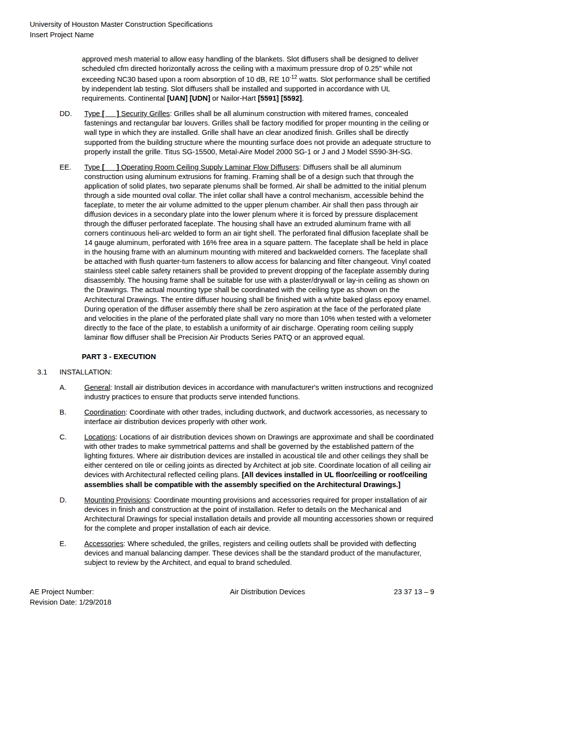University of Houston Master Construction Specifications
Insert Project Name
approved mesh material to allow easy handling of the blankets. Slot diffusers shall be designed to deliver scheduled cfm directed horizontally across the ceiling with a maximum pressure drop of 0.25" while not exceeding NC30 based upon a room absorption of 10 dB, RE 10-12 watts. Slot performance shall be certified by independent lab testing. Slot diffusers shall be installed and supported in accordance with UL requirements. Continental [UAN] [UDN] or Nailor-Hart [5591] [5592].
DD.
Type [ ] Security Grilles: Grilles shall be all aluminum construction with mitered frames, concealed fastenings and rectangular bar louvers. Grilles shall be factory modified for proper mounting in the ceiling or wall type in which they are installed. Grille shall have an clear anodized finish. Grilles shall be directly supported from the building structure where the mounting surface does not provide an adequate structure to properly install the grille. Titus SG-15500, Metal-Aire Model 2000 SG-1 or J and J Model S590-3H-SG.
EE.
Type [ ] Operating Room Ceiling Supply Laminar Flow Diffusers: Diffusers shall be all aluminum construction using aluminum extrusions for framing. Framing shall be of a design such that through the application of solid plates, two separate plenums shall be formed. Air shall be admitted to the initial plenum through a side mounted oval collar. The inlet collar shall have a control mechanism, accessible behind the faceplate, to meter the air volume admitted to the upper plenum chamber. Air shall then pass through air diffusion devices in a secondary plate into the lower plenum where it is forced by pressure displacement through the diffuser perforated faceplate. The housing shall have an extruded aluminum frame with all corners continuous heli-arc welded to form an air tight shell. The perforated final diffusion faceplate shall be 14 gauge aluminum, perforated with 16% free area in a square pattern. The faceplate shall be held in place in the housing frame with an aluminum mounting with mitered and backwelded corners. The faceplate shall be attached with flush quarter-turn fasteners to allow access for balancing and filter changeout. Vinyl coated stainless steel cable safety retainers shall be provided to prevent dropping of the faceplate assembly during disassembly. The housing frame shall be suitable for use with a plaster/drywall or lay-in ceiling as shown on the Drawings. The actual mounting type shall be coordinated with the ceiling type as shown on the Architectural Drawings. The entire diffuser housing shall be finished with a white baked glass epoxy enamel. During operation of the diffuser assembly there shall be zero aspiration at the face of the perforated plate and velocities in the plane of the perforated plate shall vary no more than 10% when tested with a velometer directly to the face of the plate, to establish a uniformity of air discharge. Operating room ceiling supply laminar flow diffuser shall be Precision Air Products Series PATQ or an approved equal.
PART 3 - EXECUTION
3.1
INSTALLATION:
A.
General: Install air distribution devices in accordance with manufacturer's written instructions and recognized industry practices to ensure that products serve intended functions.
B.
Coordination: Coordinate with other trades, including ductwork, and ductwork accessories, as necessary to interface air distribution devices properly with other work.
C.
Locations: Locations of air distribution devices shown on Drawings are approximate and shall be coordinated with other trades to make symmetrical patterns and shall be governed by the established pattern of the lighting fixtures. Where air distribution devices are installed in acoustical tile and other ceilings they shall be either centered on tile or ceiling joints as directed by Architect at job site. Coordinate location of all ceiling air devices with Architectural reflected ceiling plans. [All devices installed in UL floor/ceiling or roof/ceiling assemblies shall be compatible with the assembly specified on the Architectural Drawings.]
D.
Mounting Provisions: Coordinate mounting provisions and accessories required for proper installation of air devices in finish and construction at the point of installation. Refer to details on the Mechanical and Architectural Drawings for special installation details and provide all mounting accessories shown or required for the complete and proper installation of each air device.
E.
Accessories: Where scheduled, the grilles, registers and ceiling outlets shall be provided with deflecting devices and manual balancing damper. These devices shall be the standard product of the manufacturer, subject to review by the Architect, and equal to brand scheduled.
AE Project Number:
Revision Date: 1/29/2018
Air Distribution Devices
23 37 13 – 9